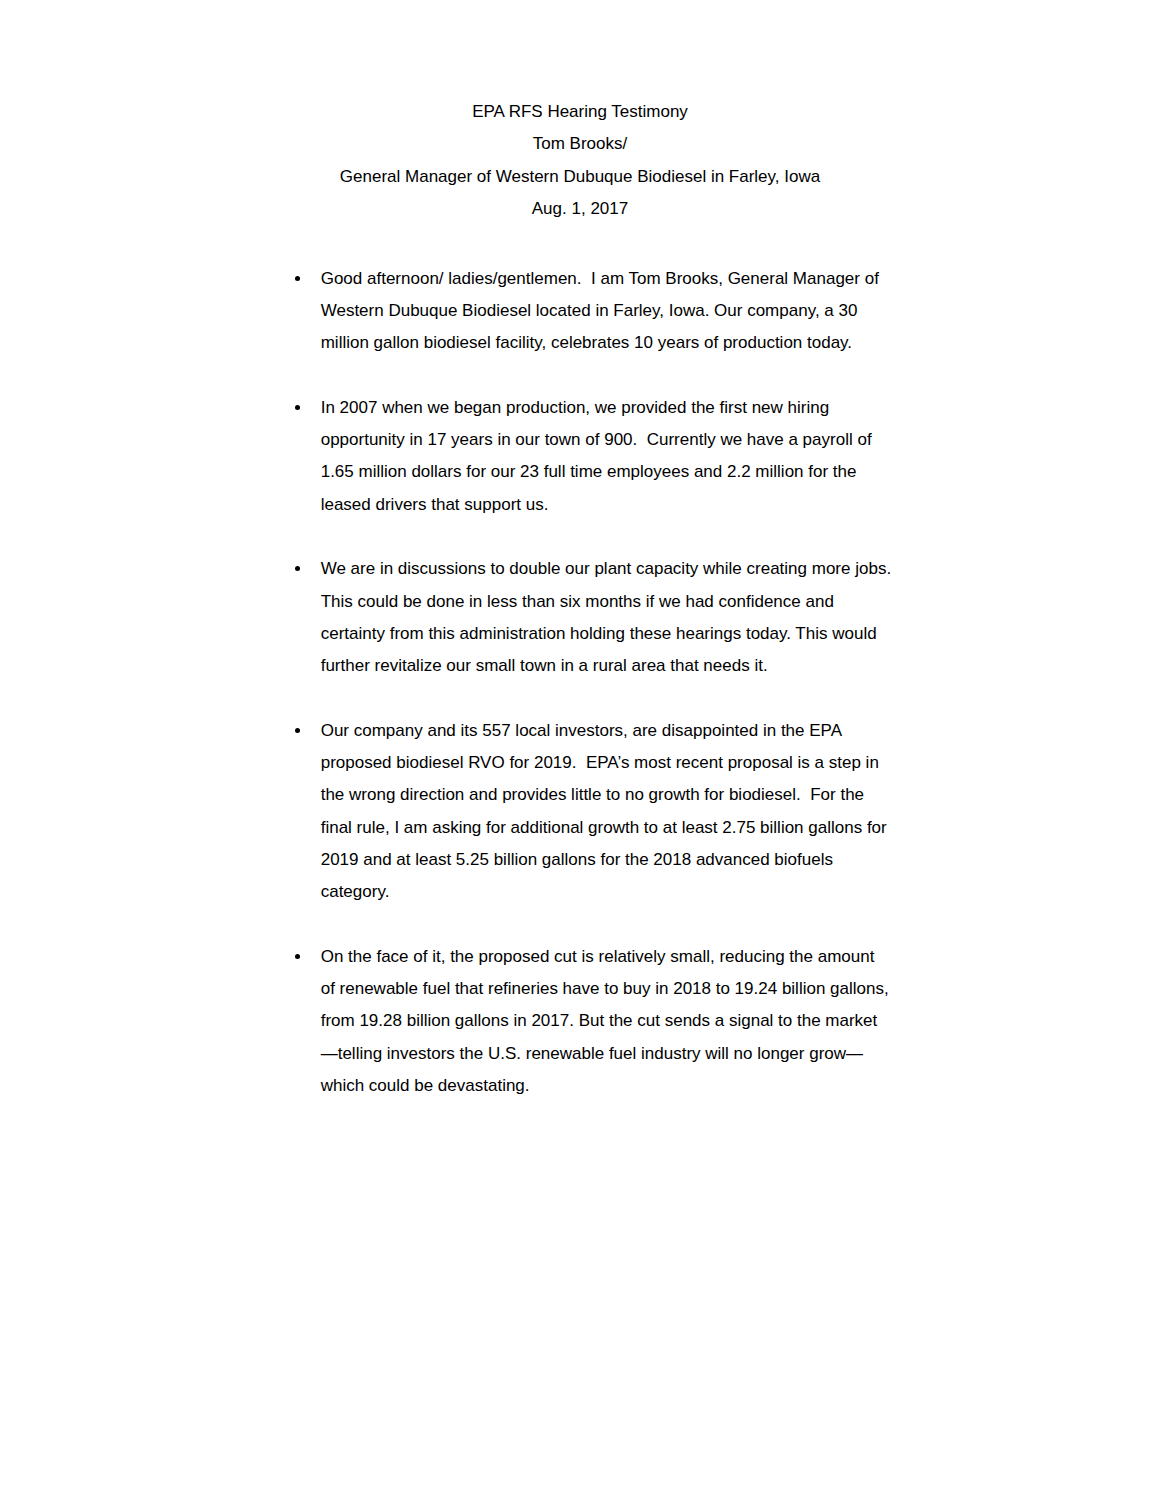EPA RFS Hearing Testimony
Tom Brooks/
General Manager of Western Dubuque Biodiesel in Farley, Iowa
Aug. 1, 2017
Good afternoon/ ladies/gentlemen. I am Tom Brooks, General Manager of Western Dubuque Biodiesel located in Farley, Iowa. Our company, a 30 million gallon biodiesel facility, celebrates 10 years of production today.
In 2007 when we began production, we provided the first new hiring opportunity in 17 years in our town of 900. Currently we have a payroll of 1.65 million dollars for our 23 full time employees and 2.2 million for the leased drivers that support us.
We are in discussions to double our plant capacity while creating more jobs. This could be done in less than six months if we had confidence and certainty from this administration holding these hearings today. This would further revitalize our small town in a rural area that needs it.
Our company and its 557 local investors, are disappointed in the EPA proposed biodiesel RVO for 2019. EPA’s most recent proposal is a step in the wrong direction and provides little to no growth for biodiesel. For the final rule, I am asking for additional growth to at least 2.75 billion gallons for 2019 and at least 5.25 billion gallons for the 2018 advanced biofuels category.
On the face of it, the proposed cut is relatively small, reducing the amount of renewable fuel that refineries have to buy in 2018 to 19.24 billion gallons, from 19.28 billion gallons in 2017. But the cut sends a signal to the market—telling investors the U.S. renewable fuel industry will no longer grow—which could be devastating.